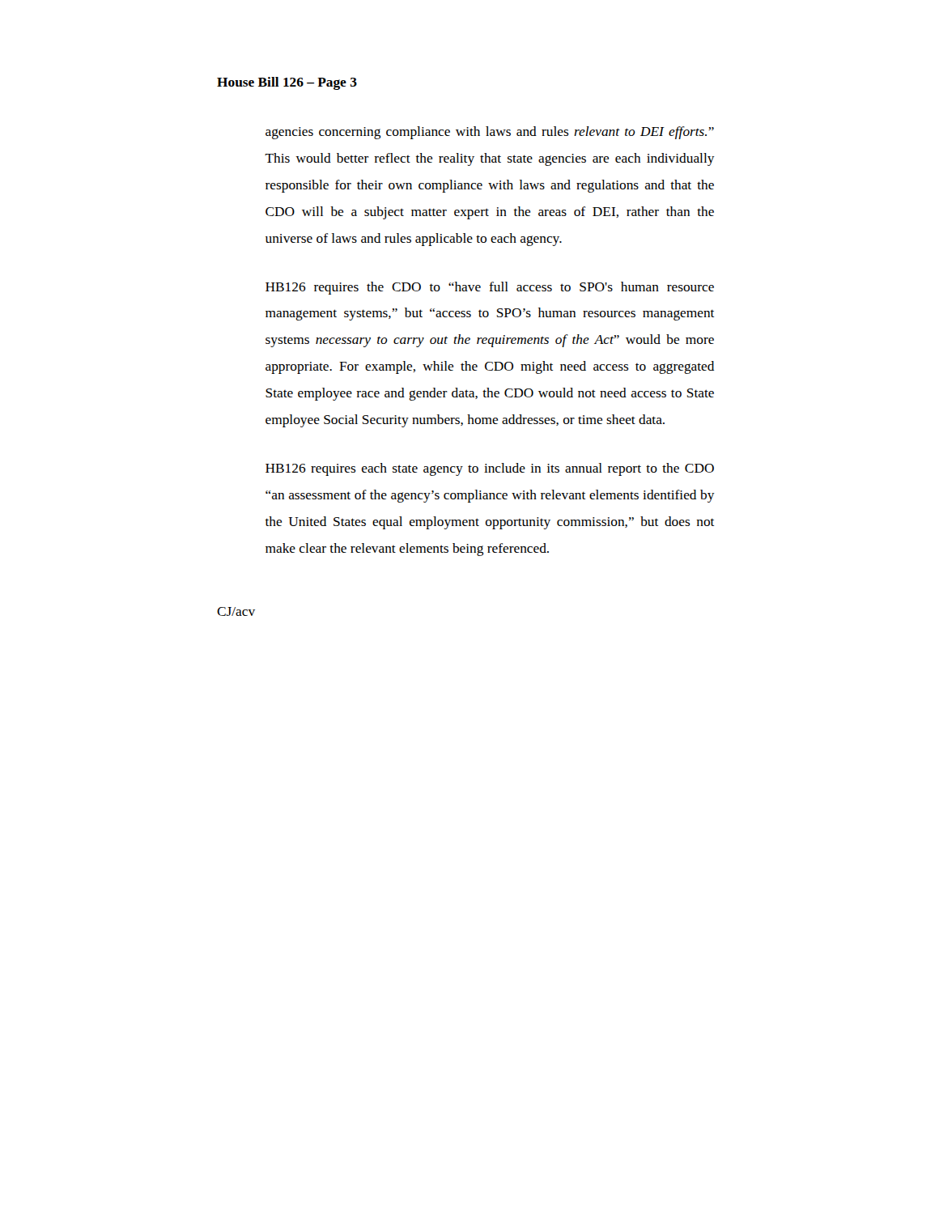House Bill 126 – Page 3
agencies concerning compliance with laws and rules relevant to DEI efforts.” This would better reflect the reality that state agencies are each individually responsible for their own compliance with laws and regulations and that the CDO will be a subject matter expert in the areas of DEI, rather than the universe of laws and rules applicable to each agency.
HB126 requires the CDO to “have full access to SPO's human resource management systems,” but “access to SPO’s human resources management systems necessary to carry out the requirements of the Act” would be more appropriate. For example, while the CDO might need access to aggregated State employee race and gender data, the CDO would not need access to State employee Social Security numbers, home addresses, or time sheet data.
HB126 requires each state agency to include in its annual report to the CDO “an assessment of the agency’s compliance with relevant elements identified by the United States equal employment opportunity commission,” but does not make clear the relevant elements being referenced.
CJ/acv